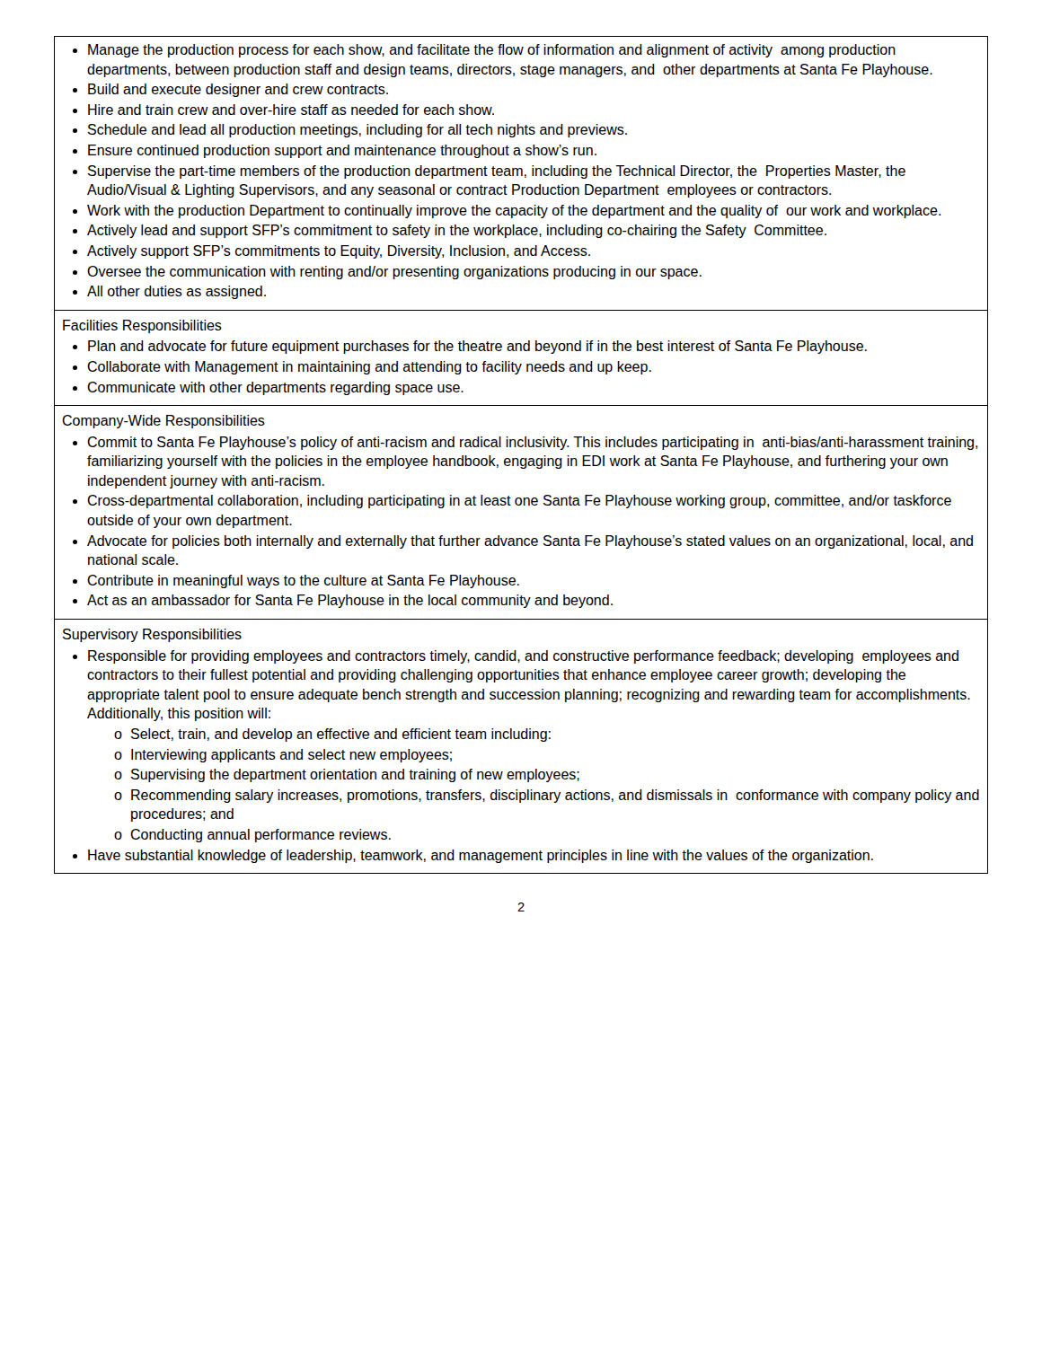| Manage the production process for each show, and facilitate the flow of information and alignment of activity among production departments, between production staff and design teams, directors, stage managers, and other departments at Santa Fe Playhouse. Build and execute designer and crew contracts. Hire and train crew and over-hire staff as needed for each show. Schedule and lead all production meetings, including for all tech nights and previews. Ensure continued production support and maintenance throughout a show’s run. Supervise the part-time members of the production department team, including the Technical Director, the Properties Master, the Audio/Visual & Lighting Supervisors, and any seasonal or contract Production Department employees or contractors. Work with the production Department to continually improve the capacity of the department and the quality of our work and workplace. Actively lead and support SFP’s commitment to safety in the workplace, including co-chairing the Safety Committee. Actively support SFP’s commitments to Equity, Diversity, Inclusion, and Access. Oversee the communication with renting and/or presenting organizations producing in our space. All other duties as assigned. |
| Facilities Responsibilities Plan and advocate for future equipment purchases for the theatre and beyond if in the best interest of Santa Fe Playhouse. Collaborate with Management in maintaining and attending to facility needs and up keep. Communicate with other departments regarding space use. |
| Company-Wide Responsibilities Commit to Santa Fe Playhouse’s policy of anti-racism and radical inclusivity. This includes participating in anti-bias/anti-harassment training, familiarizing yourself with the policies in the employee handbook, engaging in EDI work at Santa Fe Playhouse, and furthering your own independent journey with anti-racism. Cross-departmental collaboration, including participating in at least one Santa Fe Playhouse working group, committee, and/or taskforce outside of your own department. Advocate for policies both internally and externally that further advance Santa Fe Playhouse’s stated values on an organizational, local, and national scale. Contribute in meaningful ways to the culture at Santa Fe Playhouse. Act as an ambassador for Santa Fe Playhouse in the local community and beyond. |
| Supervisory Responsibilities Responsible for providing employees and contractors timely, candid, and constructive performance feedback; developing employees and contractors to their fullest potential and providing challenging opportunities that enhance employee career growth; developing the appropriate talent pool to ensure adequate bench strength and succession planning; recognizing and rewarding team for accomplishments. Additionally, this position will: Select, train, and develop an effective and efficient team including: Interviewing applicants and select new employees; Supervising the department orientation and training of new employees; Recommending salary increases, promotions, transfers, disciplinary actions, and dismissals in conformance with company policy and procedures; and Conducting annual performance reviews. Have substantial knowledge of leadership, teamwork, and management principles in line with the values of the organization. |
2